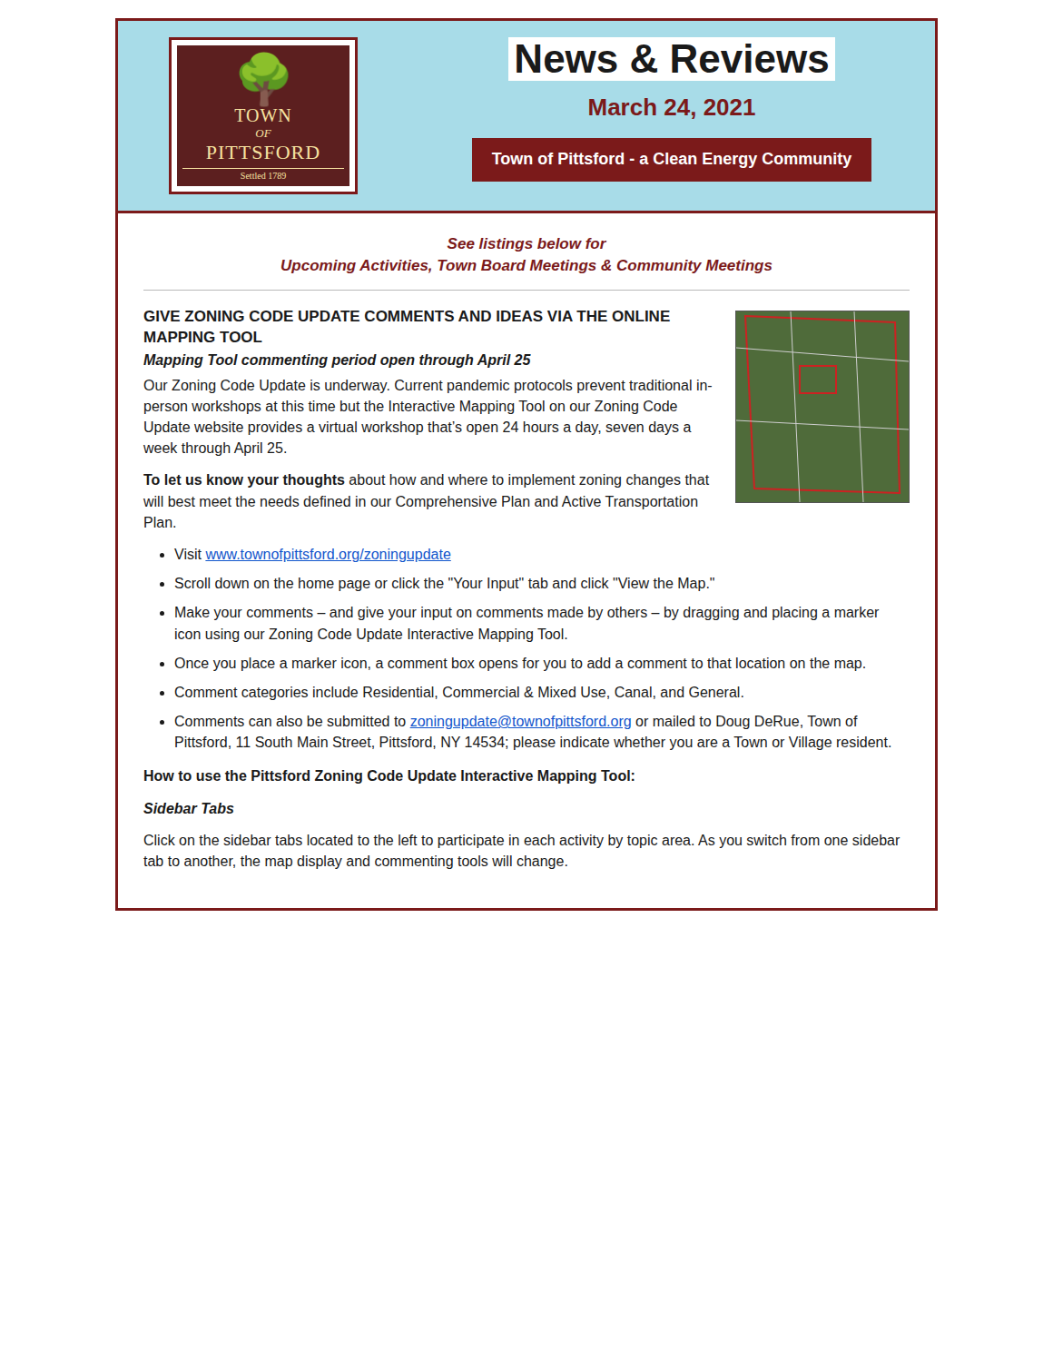🌳
TOWN
OF
PITTSFORD
Settled 1789
News & Reviews
March 24, 2021
Town of Pittsford - a Clean Energy Community
See listings below for
Upcoming Activities, Town Board Meetings & Community Meetings
Give Zoning Code Update Comments and Ideas via the Online Mapping Tool
Mapping Tool commenting period open through April 25
Our Zoning Code Update is underway. Current pandemic protocols prevent traditional in-person workshops at this time but the Interactive Mapping Tool on our Zoning Code Update website provides a virtual workshop that’s open 24 hours a day, seven days a week through April 25.
To let us know your thoughts about how and where to implement zoning changes that will best meet the needs defined in our Comprehensive Plan and Active Transportation Plan.
Visit www.townofpittsford.org/zoningupdate
Scroll down on the home page or click the "Your Input" tab and click "View the Map."
Make your comments – and give your input on comments made by others – by dragging and placing a marker icon using our Zoning Code Update Interactive Mapping Tool.
Once you place a marker icon, a comment box opens for you to add a comment to that location on the map.
Comment categories include Residential, Commercial & Mixed Use, Canal, and General.
Comments can also be submitted to zoningupdate@townofpittsford.org or mailed to Doug DeRue, Town of Pittsford, 11 South Main Street, Pittsford, NY 14534; please indicate whether you are a Town or Village resident.
How to use the Pittsford Zoning Code Update Interactive Mapping Tool:
Sidebar Tabs
Click on the sidebar tabs located to the left to participate in each activity by topic area. As you switch from one sidebar tab to another, the map display and commenting tools will change.